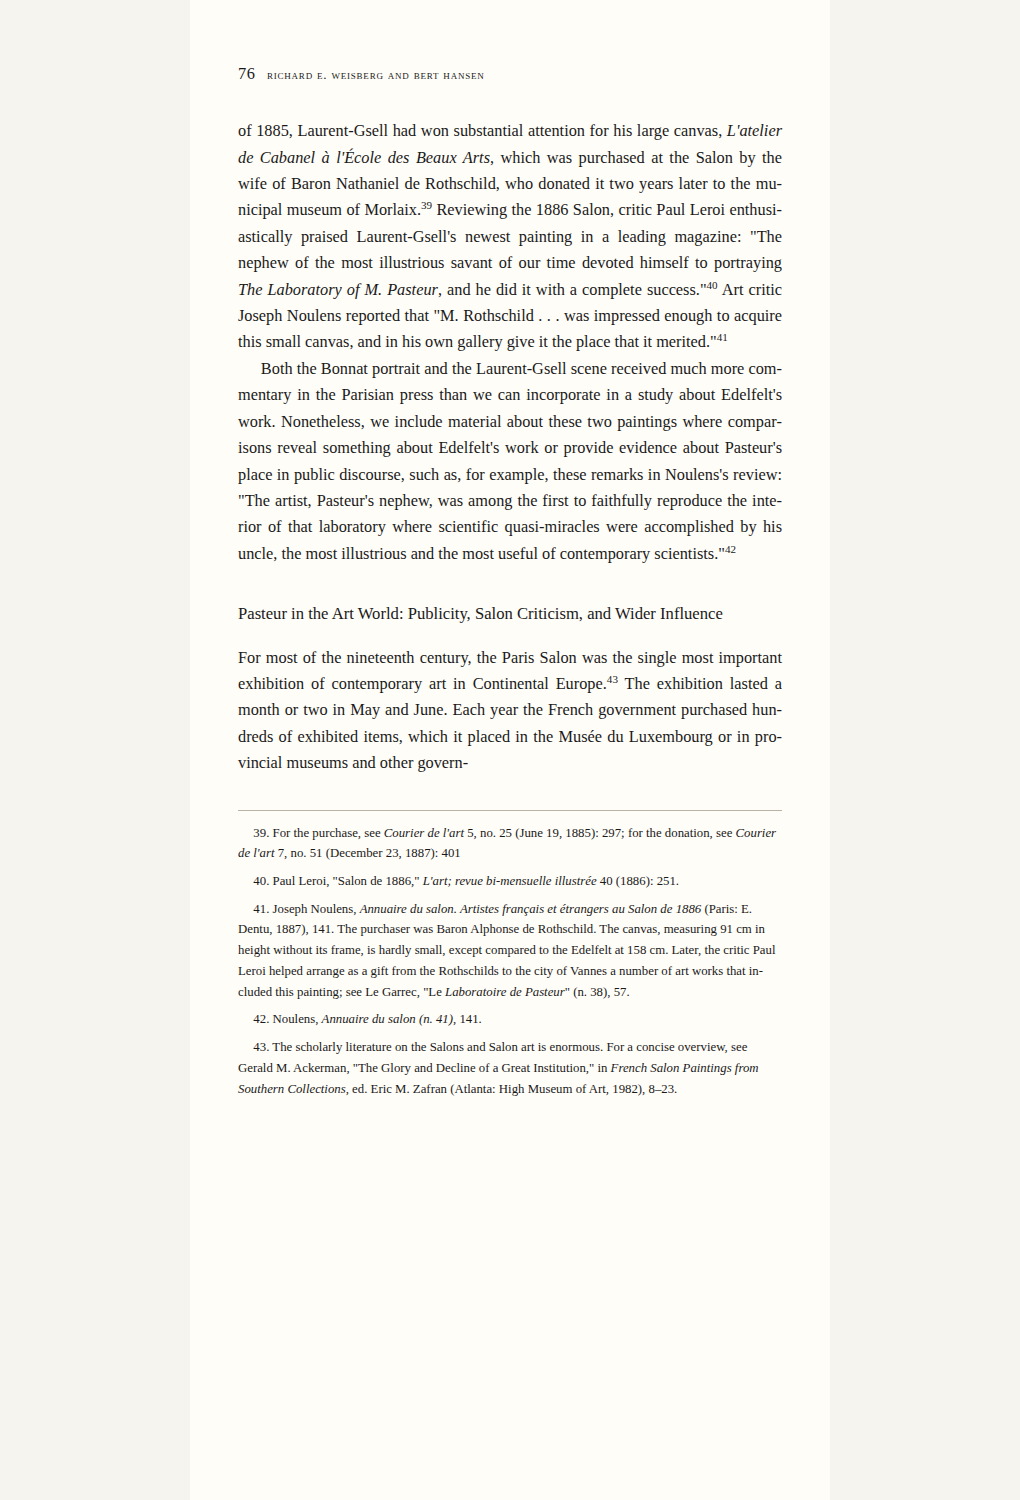76 richard e. weisberg and bert hansen
of 1885, Laurent-Gsell had won substantial attention for his large canvas, L'atelier de Cabanel à l'École des Beaux Arts, which was purchased at the Salon by the wife of Baron Nathaniel de Rothschild, who donated it two years later to the municipal museum of Morlaix.39 Reviewing the 1886 Salon, critic Paul Leroi enthusiastically praised Laurent-Gsell's newest painting in a leading magazine: "The nephew of the most illustrious savant of our time devoted himself to portraying The Laboratory of M. Pasteur, and he did it with a complete success."40 Art critic Joseph Noulens reported that "M. Rothschild . . . was impressed enough to acquire this small canvas, and in his own gallery give it the place that it merited."41
Both the Bonnat portrait and the Laurent-Gsell scene received much more commentary in the Parisian press than we can incorporate in a study about Edelfelt's work. Nonetheless, we include material about these two paintings where comparisons reveal something about Edelfelt's work or provide evidence about Pasteur's place in public discourse, such as, for example, these remarks in Noulens's review: "The artist, Pasteur's nephew, was among the first to faithfully reproduce the interior of that laboratory where scientific quasi-miracles were accomplished by his uncle, the most illustrious and the most useful of contemporary scientists."42
Pasteur in the Art World: Publicity, Salon Criticism, and Wider Influence
For most of the nineteenth century, the Paris Salon was the single most important exhibition of contemporary art in Continental Europe.43 The exhibition lasted a month or two in May and June. Each year the French government purchased hundreds of exhibited items, which it placed in the Musée du Luxembourg or in provincial museums and other govern-
39. For the purchase, see Courier de l'art 5, no. 25 (June 19, 1885): 297; for the donation, see Courier de l'art 7, no. 51 (December 23, 1887): 401
40. Paul Leroi, "Salon de 1886," L'art; revue bi-mensuelle illustrée 40 (1886): 251.
41. Joseph Noulens, Annuaire du salon. Artistes français et étrangers au Salon de 1886 (Paris: E. Dentu, 1887), 141. The purchaser was Baron Alphonse de Rothschild. The canvas, measuring 91 cm in height without its frame, is hardly small, except compared to the Edelfelt at 158 cm. Later, the critic Paul Leroi helped arrange as a gift from the Rothschilds to the city of Vannes a number of art works that included this painting; see Le Garrec, "Le Laboratoire de Pasteur" (n. 38), 57.
42. Noulens, Annuaire du salon (n. 41), 141.
43. The scholarly literature on the Salons and Salon art is enormous. For a concise overview, see Gerald M. Ackerman, "The Glory and Decline of a Great Institution," in French Salon Paintings from Southern Collections, ed. Eric M. Zafran (Atlanta: High Museum of Art, 1982), 8–23.